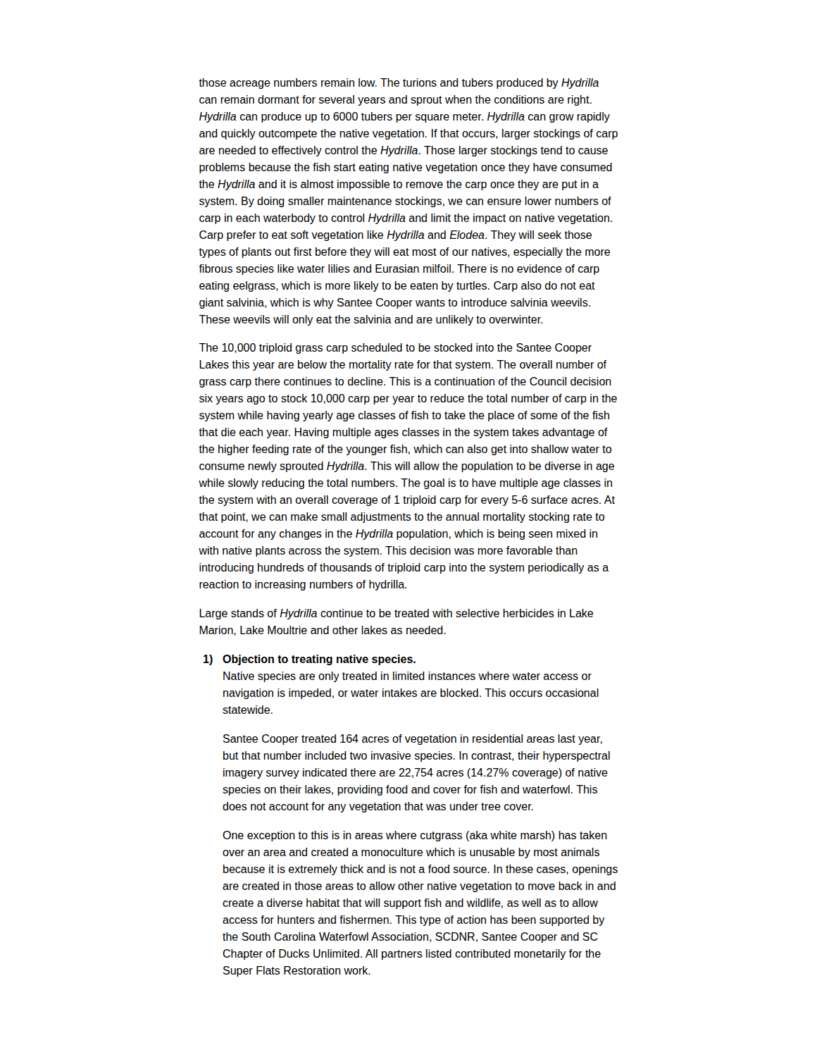those acreage numbers remain low. The turions and tubers produced by Hydrilla can remain dormant for several years and sprout when the conditions are right. Hydrilla can produce up to 6000 tubers per square meter. Hydrilla can grow rapidly and quickly outcompete the native vegetation. If that occurs, larger stockings of carp are needed to effectively control the Hydrilla. Those larger stockings tend to cause problems because the fish start eating native vegetation once they have consumed the Hydrilla and it is almost impossible to remove the carp once they are put in a system. By doing smaller maintenance stockings, we can ensure lower numbers of carp in each waterbody to control Hydrilla and limit the impact on native vegetation. Carp prefer to eat soft vegetation like Hydrilla and Elodea. They will seek those types of plants out first before they will eat most of our natives, especially the more fibrous species like water lilies and Eurasian milfoil. There is no evidence of carp eating eelgrass, which is more likely to be eaten by turtles. Carp also do not eat giant salvinia, which is why Santee Cooper wants to introduce salvinia weevils. These weevils will only eat the salvinia and are unlikely to overwinter.
The 10,000 triploid grass carp scheduled to be stocked into the Santee Cooper Lakes this year are below the mortality rate for that system. The overall number of grass carp there continues to decline. This is a continuation of the Council decision six years ago to stock 10,000 carp per year to reduce the total number of carp in the system while having yearly age classes of fish to take the place of some of the fish that die each year. Having multiple ages classes in the system takes advantage of the higher feeding rate of the younger fish, which can also get into shallow water to consume newly sprouted Hydrilla. This will allow the population to be diverse in age while slowly reducing the total numbers. The goal is to have multiple age classes in the system with an overall coverage of 1 triploid carp for every 5-6 surface acres. At that point, we can make small adjustments to the annual mortality stocking rate to account for any changes in the Hydrilla population, which is being seen mixed in with native plants across the system. This decision was more favorable than introducing hundreds of thousands of triploid carp into the system periodically as a reaction to increasing numbers of hydrilla.
Large stands of Hydrilla continue to be treated with selective herbicides in Lake Marion, Lake Moultrie and other lakes as needed.
Objection to treating native species.
Native species are only treated in limited instances where water access or navigation is impeded, or water intakes are blocked. This occurs occasional statewide.
Santee Cooper treated 164 acres of vegetation in residential areas last year, but that number included two invasive species. In contrast, their hyperspectral imagery survey indicated there are 22,754 acres (14.27% coverage) of native species on their lakes, providing food and cover for fish and waterfowl. This does not account for any vegetation that was under tree cover.
One exception to this is in areas where cutgrass (aka white marsh) has taken over an area and created a monoculture which is unusable by most animals because it is extremely thick and is not a food source. In these cases, openings are created in those areas to allow other native vegetation to move back in and create a diverse habitat that will support fish and wildlife, as well as to allow access for hunters and fishermen. This type of action has been supported by the South Carolina Waterfowl Association, SCDNR, Santee Cooper and SC Chapter of Ducks Unlimited. All partners listed contributed monetarily for the Super Flats Restoration work.